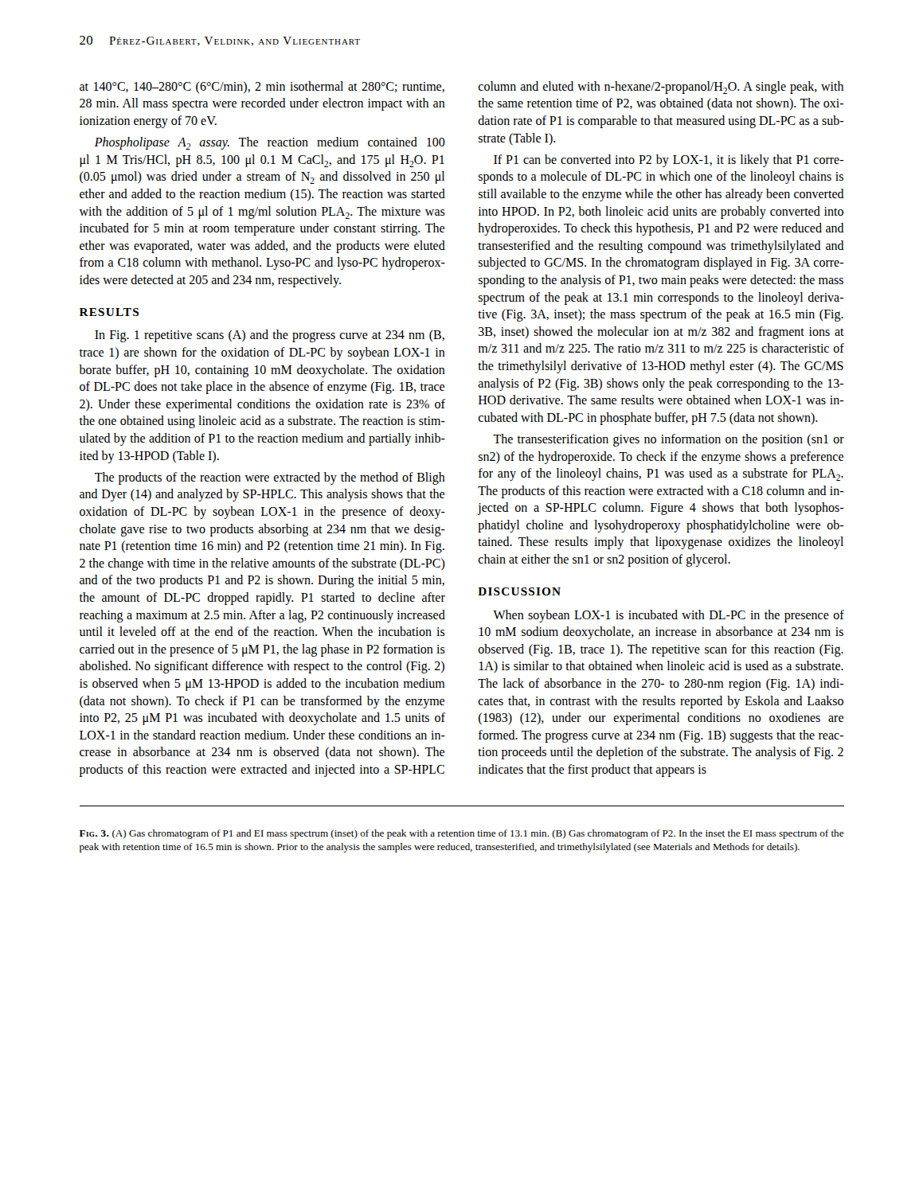20 Pérez-Gilabert, Veldink, and Vliegenthart
at 140°C, 140–280°C (6°C/min), 2 min isothermal at 280°C; runtime, 28 min. All mass spectra were recorded under electron impact with an ionization energy of 70 eV.
Phospholipase A2 assay. The reaction medium contained 100 μl 1 M Tris/HCl, pH 8.5, 100 μl 0.1 M CaCl2, and 175 μl H2O. P1 (0.05 μmol) was dried under a stream of N2 and dissolved in 250 μl ether and added to the reaction medium (15). The reaction was started with the addition of 5 μl of 1 mg/ml solution PLA2. The mixture was incubated for 5 min at room temperature under constant stirring. The ether was evaporated, water was added, and the products were eluted from a C18 column with methanol. Lyso-PC and lyso-PC hydroperoxides were detected at 205 and 234 nm, respectively.
Results
In Fig. 1 repetitive scans (A) and the progress curve at 234 nm (B, trace 1) are shown for the oxidation of DL-PC by soybean LOX-1 in borate buffer, pH 10, containing 10 mM deoxycholate. The oxidation of DL-PC does not take place in the absence of enzyme (Fig. 1B, trace 2). Under these experimental conditions the oxidation rate is 23% of the one obtained using linoleic acid as a substrate. The reaction is stimulated by the addition of P1 to the reaction medium and partially inhibited by 13-HPOD (Table I).
The products of the reaction were extracted by the method of Bligh and Dyer (14) and analyzed by SP-HPLC. This analysis shows that the oxidation of DL-PC by soybean LOX-1 in the presence of deoxycholate gave rise to two products absorbing at 234 nm that we designate P1 (retention time 16 min) and P2 (retention time 21 min). In Fig. 2 the change with time in the relative amounts of the substrate (DL-PC) and of the two products P1 and P2 is shown. During the initial 5 min, the amount of DL-PC dropped rapidly. P1 started to decline after reaching a maximum at 2.5 min. After a lag, P2 continuously increased until it leveled off at the end of the reaction. When the incubation is carried out in the presence of 5 μM P1, the lag phase in P2 formation is abolished. No significant difference with respect to the control (Fig. 2) is observed when 5 μM 13-HPOD is added to the incubation medium (data not shown). To check if P1 can be transformed by the enzyme into P2, 25 μM P1 was incubated with deoxycholate and 1.5 units of LOX-1 in the standard reaction medium. Under these conditions an increase in absorbance at 234 nm is observed (data not shown). The products of this reaction were extracted and injected into a SP-HPLC column and eluted with n-hexane/2-propanol/H2O. A single peak, with the same retention time of P2, was obtained (data not shown). The oxidation rate of P1 is comparable to that measured using DL-PC as a substrate (Table I).
If P1 can be converted into P2 by LOX-1, it is likely that P1 corresponds to a molecule of DL-PC in which one of the linoleoyl chains is still available to the enzyme while the other has already been converted into HPOD. In P2, both linoleic acid units are probably converted into hydroperoxides. To check this hypothesis, P1 and P2 were reduced and transesterified and the resulting compound was trimethylsilylated and subjected to GC/MS. In the chromatogram displayed in Fig. 3A corresponding to the analysis of P1, two main peaks were detected: the mass spectrum of the peak at 13.1 min corresponds to the linoleoyl derivative (Fig. 3A, inset); the mass spectrum of the peak at 16.5 min (Fig. 3B, inset) showed the molecular ion at m/z 382 and fragment ions at m/z 311 and m/z 225. The ratio m/z 311 to m/z 225 is characteristic of the trimethylsilyl derivative of 13-HOD methyl ester (4). The GC/MS analysis of P2 (Fig. 3B) shows only the peak corresponding to the 13-HOD derivative. The same results were obtained when LOX-1 was incubated with DL-PC in phosphate buffer, pH 7.5 (data not shown).
The transesterification gives no information on the position (sn1 or sn2) of the hydroperoxide. To check if the enzyme shows a preference for any of the linoleoyl chains, P1 was used as a substrate for PLA2. The products of this reaction were extracted with a C18 column and injected on a SP-HPLC column. Figure 4 shows that both lysophosphatidyl choline and lysohydroperoxy phosphatidylcholine were obtained. These results imply that lipoxygenase oxidizes the linoleoyl chain at either the sn1 or sn2 position of glycerol.
Discussion
When soybean LOX-1 is incubated with DL-PC in the presence of 10 mM sodium deoxycholate, an increase in absorbance at 234 nm is observed (Fig. 1B, trace 1). The repetitive scan for this reaction (Fig. 1A) is similar to that obtained when linoleic acid is used as a substrate. The lack of absorbance in the 270- to 280-nm region (Fig. 1A) indicates that, in contrast with the results reported by Eskola and Laakso (1983) (12), under our experimental conditions no oxodienes are formed. The progress curve at 234 nm (Fig. 1B) suggests that the reaction proceeds until the depletion of the substrate. The analysis of Fig. 2 indicates that the first product that appears is
Fig. 3. (A) Gas chromatogram of P1 and EI mass spectrum (inset) of the peak with a retention time of 13.1 min. (B) Gas chromatogram of P2. In the inset the EI mass spectrum of the peak with retention time of 16.5 min is shown. Prior to the analysis the samples were reduced, transesterified, and trimethylsilylated (see Materials and Methods for details).